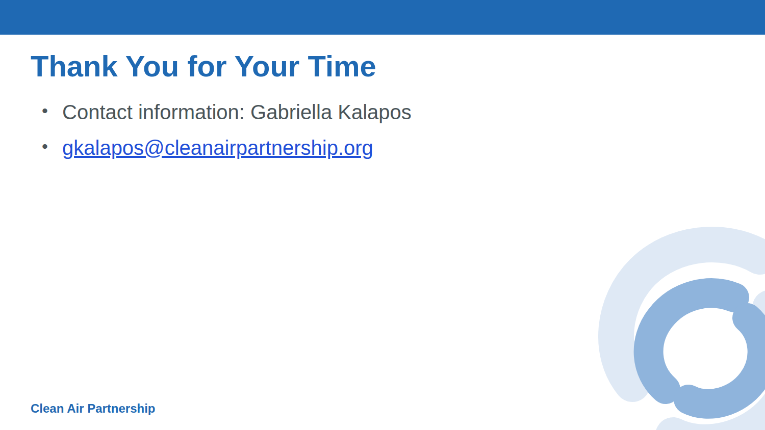Thank You for Your Time
Contact information: Gabriella Kalapos
gkalapos@cleanairpartnership.org
Clean Air Partnership